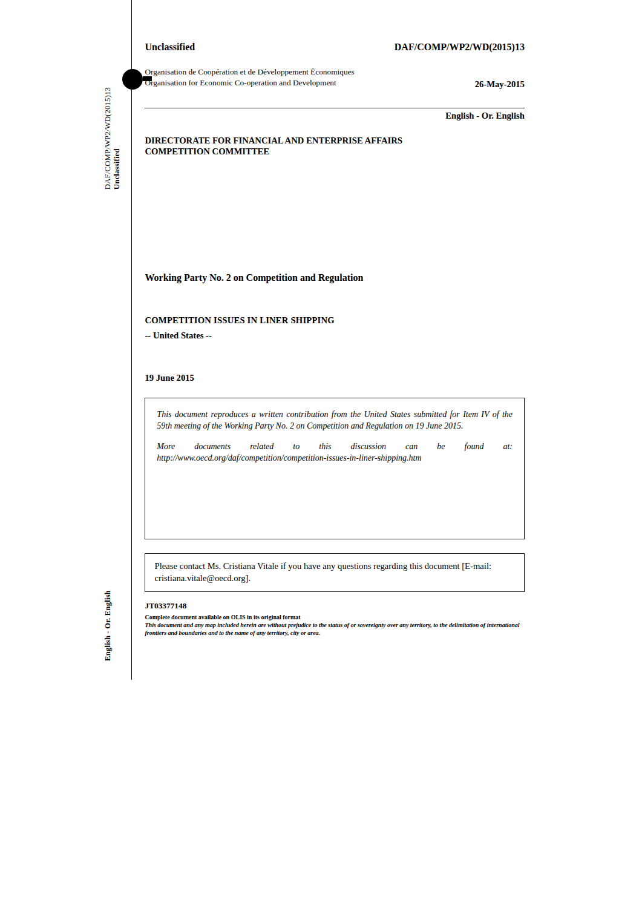DAF/COMP/WP2/WD(2015)13
Unclassified
English - Or. English
Unclassified
DAF/COMP/WP2/WD(2015)13
Organisation de Coopération et de Développement Économiques
Organisation for Economic Co-operation and Development
26-May-2015
English - Or. English
DIRECTORATE FOR FINANCIAL AND ENTERPRISE AFFAIRS
COMPETITION COMMITTEE
Working Party No. 2 on Competition and Regulation
COMPETITION ISSUES IN LINER SHIPPING
-- United States --
19 June 2015
This document reproduces a written contribution from the United States submitted for Item IV of the 59th meeting of the Working Party No. 2 on Competition and Regulation on 19 June 2015.
More documents related to this discussion can be found at: http://www.oecd.org/daf/competition/competition-issues-in-liner-shipping.htm
Please contact Ms. Cristiana Vitale if you have any questions regarding this document [E-mail: cristiana.vitale@oecd.org].
JT03377148
Complete document available on OLIS in its original format
This document and any map included herein are without prejudice to the status of or sovereignty over any territory, to the delimitation of international frontiers and boundaries and to the name of any territory, city or area.